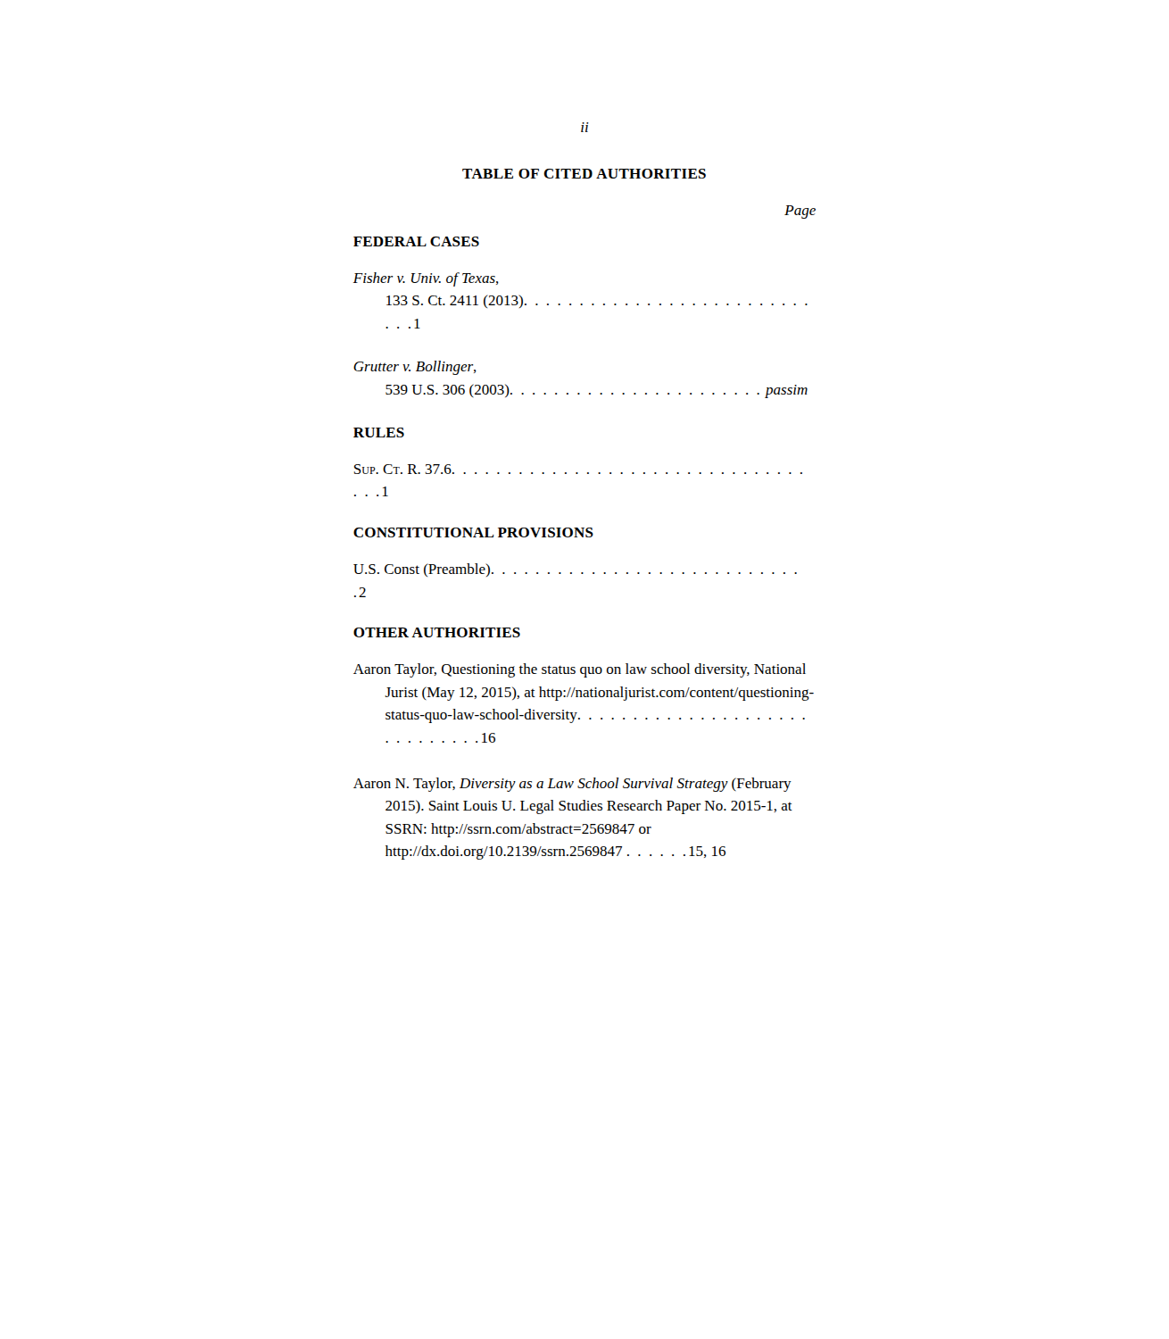ii
Table of Cited Authorities
Page
Federal Cases
Fisher v. Univ. of Texas, 133 S. Ct. 2411 (2013). . . . . . . . . . . . . . . . . . . . . . . . . . . . . 1
Grutter v. Bollinger, 539 U.S. 306 (2003). . . . . . . . . . . . . . . . . . . . . . . passim
Rules
Sup. Ct. R. 37.6. . . . . . . . . . . . . . . . . . . . . . . . . . . . . . . . . . . 1
Constitutional Provisions
U.S. Const (Preamble). . . . . . . . . . . . . . . . . . . . . . . . . . . . . 2
Other Authorities
Aaron Taylor, Questioning the status quo on law school diversity, National Jurist (May 12, 2015), at http://nationaljurist.com/content/questioning-status-quo-law-school-diversity. . . . . . . . . . . . . . . . . . . . . . . . . . . . . . 16
Aaron N. Taylor, Diversity as a Law School Survival Strategy (February 2015). Saint Louis U. Legal Studies Research Paper No. 2015-1, at SSRN: http://ssrn.com/abstract=2569847 or http://dx.doi.org/10.2139/ssrn.2569847 . . . . . . 15, 16